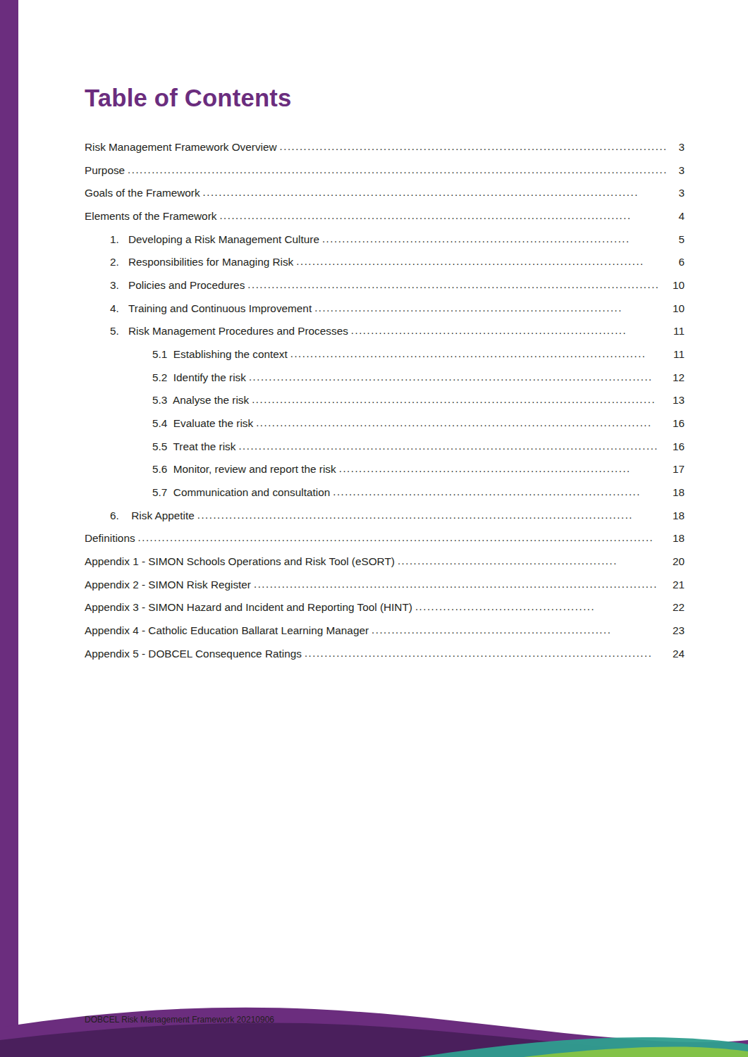Table of Contents
Risk Management Framework Overview .................................................................................................. 3
Purpose ......................................................................................................................................... 3
Goals of the Framework ............................................................................................................. 3
Elements of the Framework ....................................................................................................... 4
1. Developing a Risk Management Culture ............................................................................. 5
2. Responsibilities for Managing Risk ....................................................................................... 6
3. Policies and Procedures ....................................................................................................... 10
4. Training and Continuous Improvement ............................................................................. 10
5. Risk Management Procedures and Processes ..................................................................... 11
5.1 Establishing the context ......................................................................................... 11
5.2 Identify the risk ..................................................................................................... 12
5.3 Analyse the risk ..................................................................................................... 13
5.4 Evaluate the risk ................................................................................................... 16
5.5 Treat the risk ......................................................................................................... 16
5.6 Monitor, review and report the risk ......................................................................... 17
5.7 Communication and consultation ............................................................................. 18
6. Risk Appetite ............................................................................................................. 18
Definitions ................................................................................................................................. 18
Appendix 1 - SIMON Schools Operations and Risk Tool (eSORT) ....................................................... 20
Appendix 2 - SIMON Risk Register ..................................................................................................... 21
Appendix 3 - SIMON Hazard and Incident and Reporting Tool (HINT) ............................................. 22
Appendix 4 - Catholic Education Ballarat Learning Manager ............................................................ 23
Appendix 5 - DOBCEL Consequence Ratings ....................................................................................... 24
DOBCEL Risk Management Framework 20210906
2